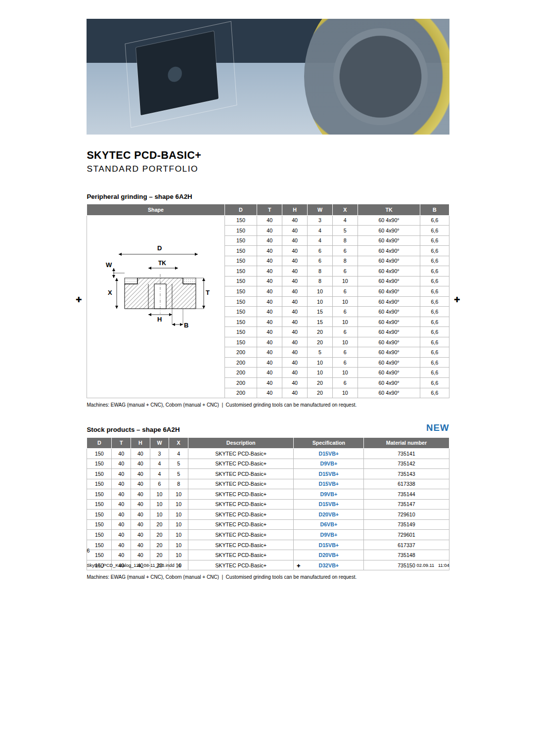✚
✚
✚
SKYTEC PCD-BASIC+
STANDARD PORTFOLIO
Peripheral grinding – shape 6A2H
| Shape | D | T | H | W | X | TK | B |
| --- | --- | --- | --- | --- | --- | --- | --- |
| D TK W X T H B | 150 | 40 | 40 | 3 | 4 | 60 4x90° | 6,6 |
| 150 | 40 | 40 | 4 | 5 | 60 4x90° | 6,6 |
| 150 | 40 | 40 | 4 | 8 | 60 4x90° | 6,6 |
| 150 | 40 | 40 | 6 | 6 | 60 4x90° | 6,6 |
| 150 | 40 | 40 | 6 | 8 | 60 4x90° | 6,6 |
| 150 | 40 | 40 | 8 | 6 | 60 4x90° | 6,6 |
| 150 | 40 | 40 | 8 | 10 | 60 4x90° | 6,6 |
| 150 | 40 | 40 | 10 | 6 | 60 4x90° | 6,6 |
| 150 | 40 | 40 | 10 | 10 | 60 4x90° | 6,6 |
| 150 | 40 | 40 | 15 | 6 | 60 4x90° | 6,6 |
| 150 | 40 | 40 | 15 | 10 | 60 4x90° | 6,6 |
| 150 | 40 | 40 | 20 | 6 | 60 4x90° | 6,6 |
| 150 | 40 | 40 | 20 | 10 | 60 4x90° | 6,6 |
| 200 | 40 | 40 | 5 | 6 | 60 4x90° | 6,6 |
| 200 | 40 | 40 | 10 | 6 | 60 4x90° | 6,6 |
| 200 | 40 | 40 | 10 | 10 | 60 4x90° | 6,6 |
| 200 | 40 | 40 | 20 | 6 | 60 4x90° | 6,6 |
| 200 | 40 | 40 | 20 | 10 | 60 4x90° | 6,6 |
Machines: EWAG (manual + CNC), Coborn (manual + CNC) | Customised grinding tools can be manufactured on request.
Stock products – shape 6A2H NEW
| D | T | H | W | X | Description | Specification | Material number |
| --- | --- | --- | --- | --- | --- | --- | --- |
| 150 | 40 | 40 | 3 | 4 | SKYTEC PCD-Basic+ | D15VB+ | 735141 |
| 150 | 40 | 40 | 4 | 5 | SKYTEC PCD-Basic+ | D9VB+ | 735142 |
| 150 | 40 | 40 | 4 | 5 | SKYTEC PCD-Basic+ | D15VB+ | 735143 |
| 150 | 40 | 40 | 6 | 8 | SKYTEC PCD-Basic+ | D15VB+ | 617338 |
| 150 | 40 | 40 | 10 | 10 | SKYTEC PCD-Basic+ | D9VB+ | 735144 |
| 150 | 40 | 40 | 10 | 10 | SKYTEC PCD-Basic+ | D15VB+ | 735147 |
| 150 | 40 | 40 | 10 | 10 | SKYTEC PCD-Basic+ | D20VB+ | 729610 |
| 150 | 40 | 40 | 20 | 10 | SKYTEC PCD-Basic+ | D6VB+ | 735149 |
| 150 | 40 | 40 | 20 | 10 | SKYTEC PCD-Basic+ | D9VB+ | 729601 |
| 150 | 40 | 40 | 20 | 10 | SKYTEC PCD-Basic+ | D15VB+ | 617337 |
| 150 | 40 | 40 | 20 | 10 | SKYTEC PCD-Basic+ | D20VB+ | 735148 |
| 150 | 40 | 40 | 20 | 10 | SKYTEC PCD-Basic+ | D32VB+ | 735150 |
Machines: EWAG (manual + CNC), Coborn (manual + CNC) | Customised grinding tools can be manufactured on request.
6
Skytec_PCD_Katalog_12s_08-11_GB.indd 6 ✚ 02.09.11 11:04